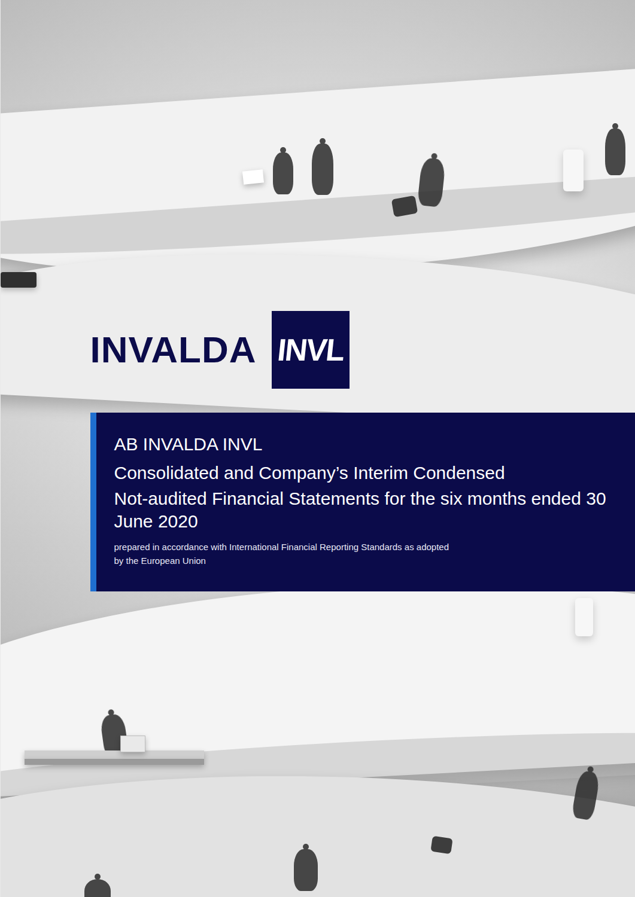INVALDA
INVL
AB INVALDA INVL
Consolidated and Company’s Interim Condensed
Not-audited Financial Statements for the six months ended 30 June 2020
prepared in accordance with International Financial Reporting Standards as adopted
by the European Union